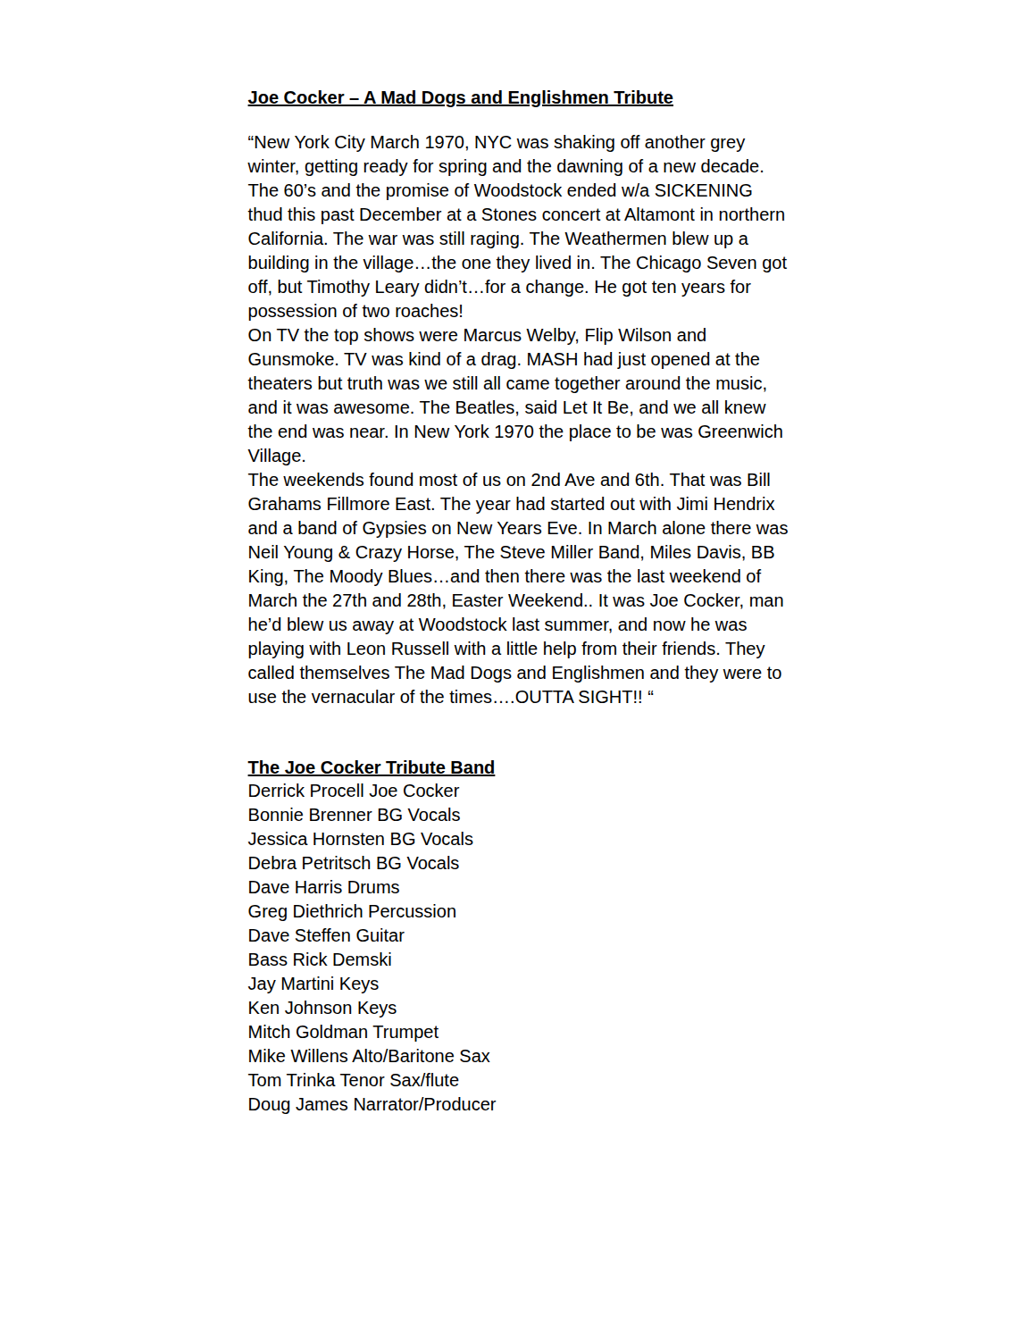Joe Cocker – A Mad Dogs and Englishmen Tribute
“New York City March 1970, NYC was shaking off another grey winter, getting ready for spring and the dawning of a new decade. The 60’s and the promise of Woodstock ended w/a SICKENING thud this past December at a Stones concert at Altamont in northern California. The war was still raging. The Weathermen blew up a building in the village…the one they lived in. The Chicago Seven got off, but Timothy Leary didn’t…for a change. He got ten years for possession of two roaches!
On TV the top shows were Marcus Welby, Flip Wilson and Gunsmoke. TV was kind of a drag. MASH had just opened at the theaters but truth was we still all came together around the music, and it was awesome. The Beatles, said Let It Be, and we all knew the end was near. In New York 1970 the place to be was Greenwich Village.
The weekends found most of us on 2nd Ave and 6th. That was Bill Grahams Fillmore East. The year had started out with Jimi Hendrix and a band of Gypsies on New Years Eve. In March alone there was Neil Young & Crazy Horse, The Steve Miller Band, Miles Davis, BB King, The Moody Blues…and then there was the last weekend of March the 27th and 28th, Easter Weekend.. It was Joe Cocker, man he’d blew us away at Woodstock last summer, and now he was playing with Leon Russell with a little help from their friends. They called themselves The Mad Dogs and Englishmen and they were to use the vernacular of the times….OUTTA SIGHT!! “
The Joe Cocker Tribute Band
Derrick Procell Joe Cocker
Bonnie Brenner BG Vocals
Jessica Hornsten BG Vocals
Debra Petritsch BG Vocals
Dave Harris Drums
Greg Diethrich Percussion
Dave Steffen Guitar
Bass Rick Demski
Jay Martini Keys
Ken Johnson Keys
Mitch Goldman Trumpet
Mike Willens Alto/Baritone Sax
Tom Trinka Tenor Sax/flute
Doug James Narrator/Producer